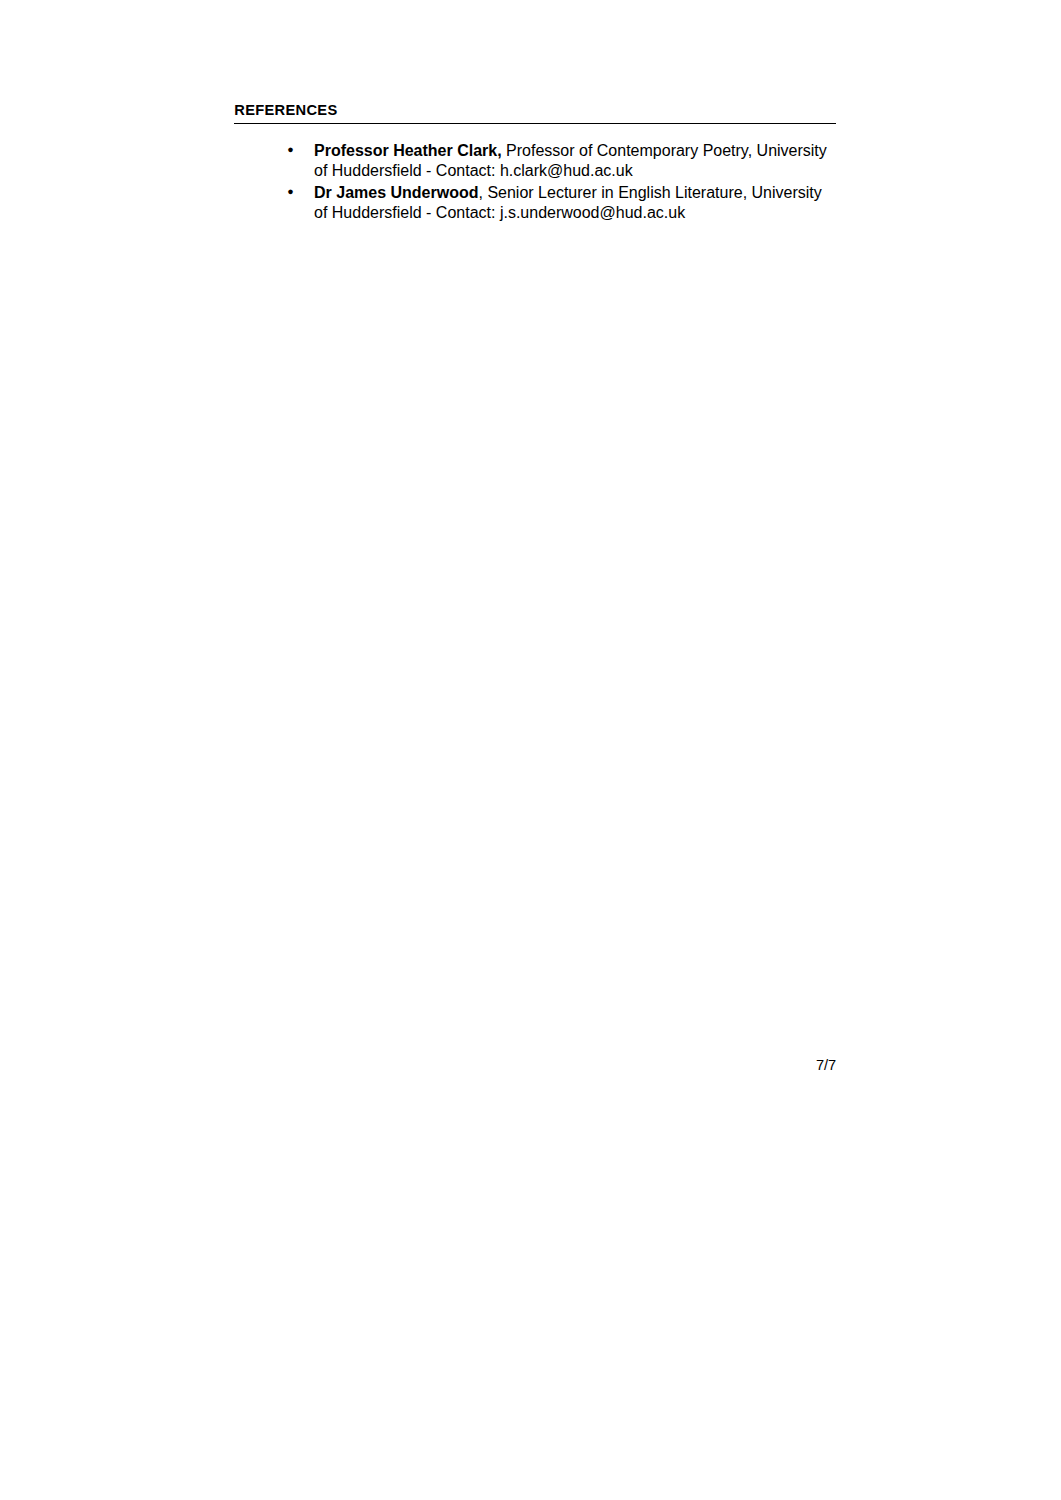References
Professor Heather Clark, Professor of Contemporary Poetry, University of Huddersfield - Contact: h.clark@hud.ac.uk
Dr James Underwood, Senior Lecturer in English Literature, University of Huddersfield - Contact: j.s.underwood@hud.ac.uk
7/7